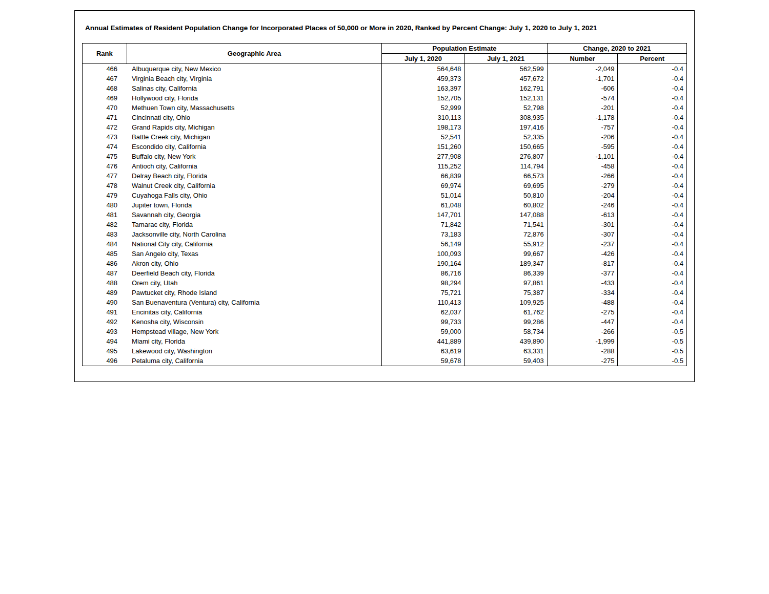Annual Estimates of Resident Population Change for Incorporated Places of 50,000 or More in 2020, Ranked by Percent Change: July 1, 2020 to July 1, 2021
| Rank | Geographic Area | Population Estimate | Change, 2020 to 2021 |
| --- | --- | --- | --- |
| July 1, 2020 | July 1, 2021 | Number | Percent |
| 466 | Albuquerque city, New Mexico | 564,648 | 562,599 | -2,049 | -0.4 |
| 467 | Virginia Beach city, Virginia | 459,373 | 457,672 | -1,701 | -0.4 |
| 468 | Salinas city, California | 163,397 | 162,791 | -606 | -0.4 |
| 469 | Hollywood city, Florida | 152,705 | 152,131 | -574 | -0.4 |
| 470 | Methuen Town city, Massachusetts | 52,999 | 52,798 | -201 | -0.4 |
| 471 | Cincinnati city, Ohio | 310,113 | 308,935 | -1,178 | -0.4 |
| 472 | Grand Rapids city, Michigan | 198,173 | 197,416 | -757 | -0.4 |
| 473 | Battle Creek city, Michigan | 52,541 | 52,335 | -206 | -0.4 |
| 474 | Escondido city, California | 151,260 | 150,665 | -595 | -0.4 |
| 475 | Buffalo city, New York | 277,908 | 276,807 | -1,101 | -0.4 |
| 476 | Antioch city, California | 115,252 | 114,794 | -458 | -0.4 |
| 477 | Delray Beach city, Florida | 66,839 | 66,573 | -266 | -0.4 |
| 478 | Walnut Creek city, California | 69,974 | 69,695 | -279 | -0.4 |
| 479 | Cuyahoga Falls city, Ohio | 51,014 | 50,810 | -204 | -0.4 |
| 480 | Jupiter town, Florida | 61,048 | 60,802 | -246 | -0.4 |
| 481 | Savannah city, Georgia | 147,701 | 147,088 | -613 | -0.4 |
| 482 | Tamarac city, Florida | 71,842 | 71,541 | -301 | -0.4 |
| 483 | Jacksonville city, North Carolina | 73,183 | 72,876 | -307 | -0.4 |
| 484 | National City city, California | 56,149 | 55,912 | -237 | -0.4 |
| 485 | San Angelo city, Texas | 100,093 | 99,667 | -426 | -0.4 |
| 486 | Akron city, Ohio | 190,164 | 189,347 | -817 | -0.4 |
| 487 | Deerfield Beach city, Florida | 86,716 | 86,339 | -377 | -0.4 |
| 488 | Orem city, Utah | 98,294 | 97,861 | -433 | -0.4 |
| 489 | Pawtucket city, Rhode Island | 75,721 | 75,387 | -334 | -0.4 |
| 490 | San Buenaventura (Ventura) city, California | 110,413 | 109,925 | -488 | -0.4 |
| 491 | Encinitas city, California | 62,037 | 61,762 | -275 | -0.4 |
| 492 | Kenosha city, Wisconsin | 99,733 | 99,286 | -447 | -0.4 |
| 493 | Hempstead village, New York | 59,000 | 58,734 | -266 | -0.5 |
| 494 | Miami city, Florida | 441,889 | 439,890 | -1,999 | -0.5 |
| 495 | Lakewood city, Washington | 63,619 | 63,331 | -288 | -0.5 |
| 496 | Petaluma city, California | 59,678 | 59,403 | -275 | -0.5 |